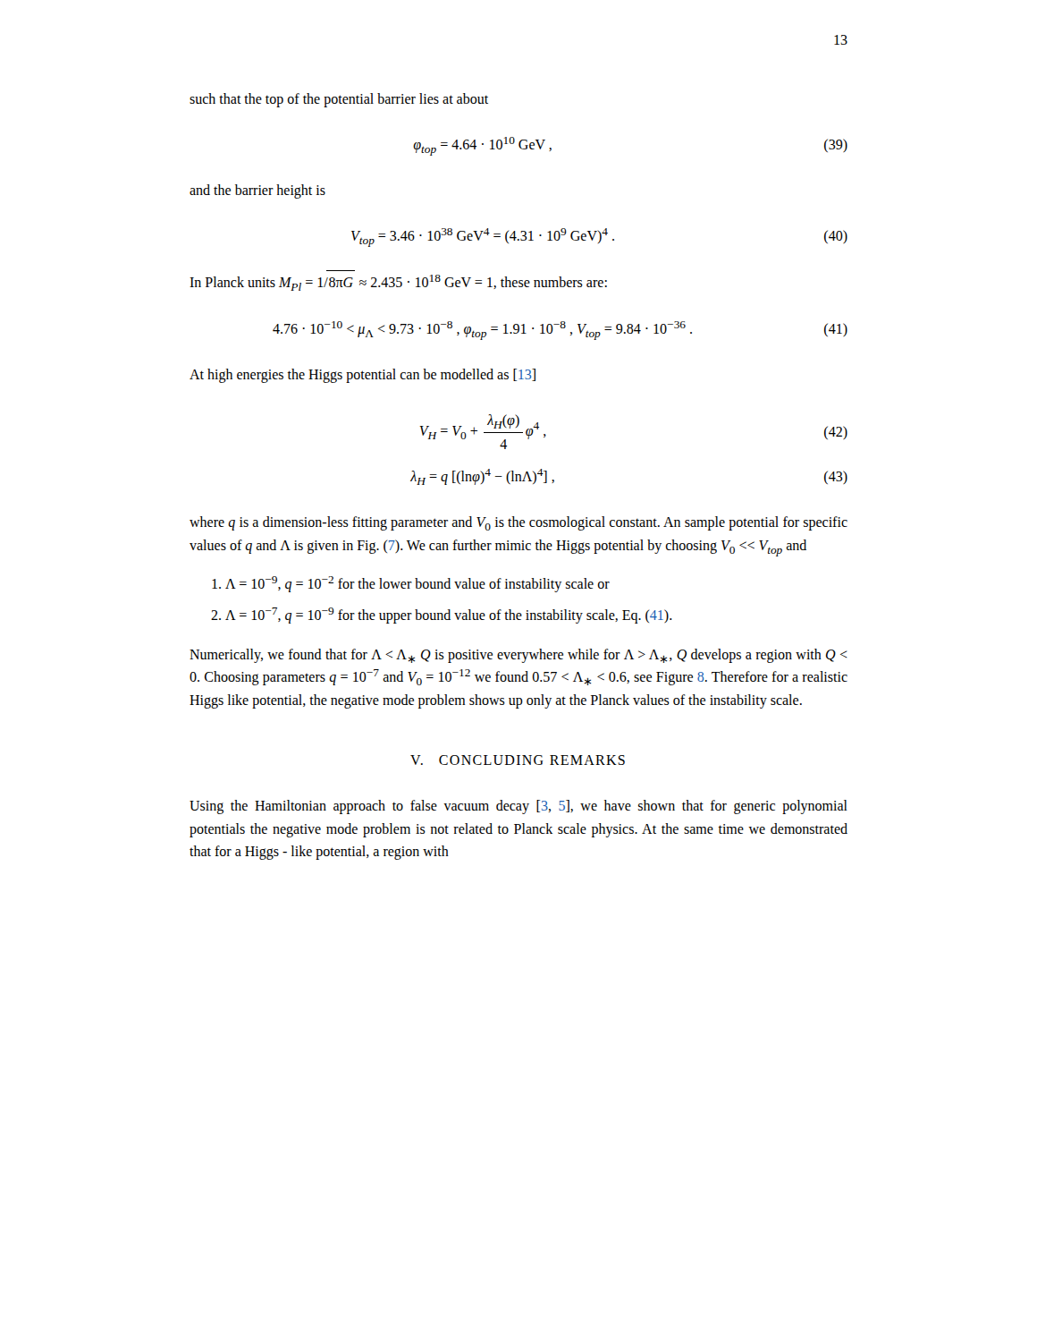13
such that the top of the potential barrier lies at about
φtop = 4.64 · 1010 GeV , (39)
and the barrier height is
Vtop = 3.46 · 1038 GeV4 = (4.31 · 109 GeV)4 . (40)
In Planck units MPl = 1/8πG ≈ 2.435 · 1018 GeV = 1, these numbers are:
4.76 · 10−10 < μΛ < 9.73 · 10−8 , φtop = 1.91 · 10−8 , Vtop = 9.84 · 10−36 . (41)
At high energies the Higgs potential can be modelled as [13]
VH = V0 + λH(φ) 4 φ4 , (42)
λH = q [(lnφ)4 − (lnΛ)4] , (43)
where q is a dimension-less fitting parameter and V0 is the cosmological constant. An sample potential for specific values of q and Λ is given in Fig. (7). We can further mimic the Higgs potential by choosing V0 << Vtop and
Λ = 10−9, q = 10−2 for the lower bound value of instability scale or
Λ = 10−7, q = 10−9 for the upper bound value of the instability scale, Eq. (41).
Numerically, we found that for Λ < Λ∗ Q is positive everywhere while for Λ > Λ∗, Q develops a region with Q < 0. Choosing parameters q = 10−7 and V0 = 10−12 we found 0.57 < Λ∗ < 0.6, see Figure 8. Therefore for a realistic Higgs like potential, the negative mode problem shows up only at the Planck values of the instability scale.
V. CONCLUDING REMARKS
Using the Hamiltonian approach to false vacuum decay [3, 5], we have shown that for generic polynomial potentials the negative mode problem is not related to Planck scale physics. At the same time we demonstrated that for a Higgs - like potential, a region with